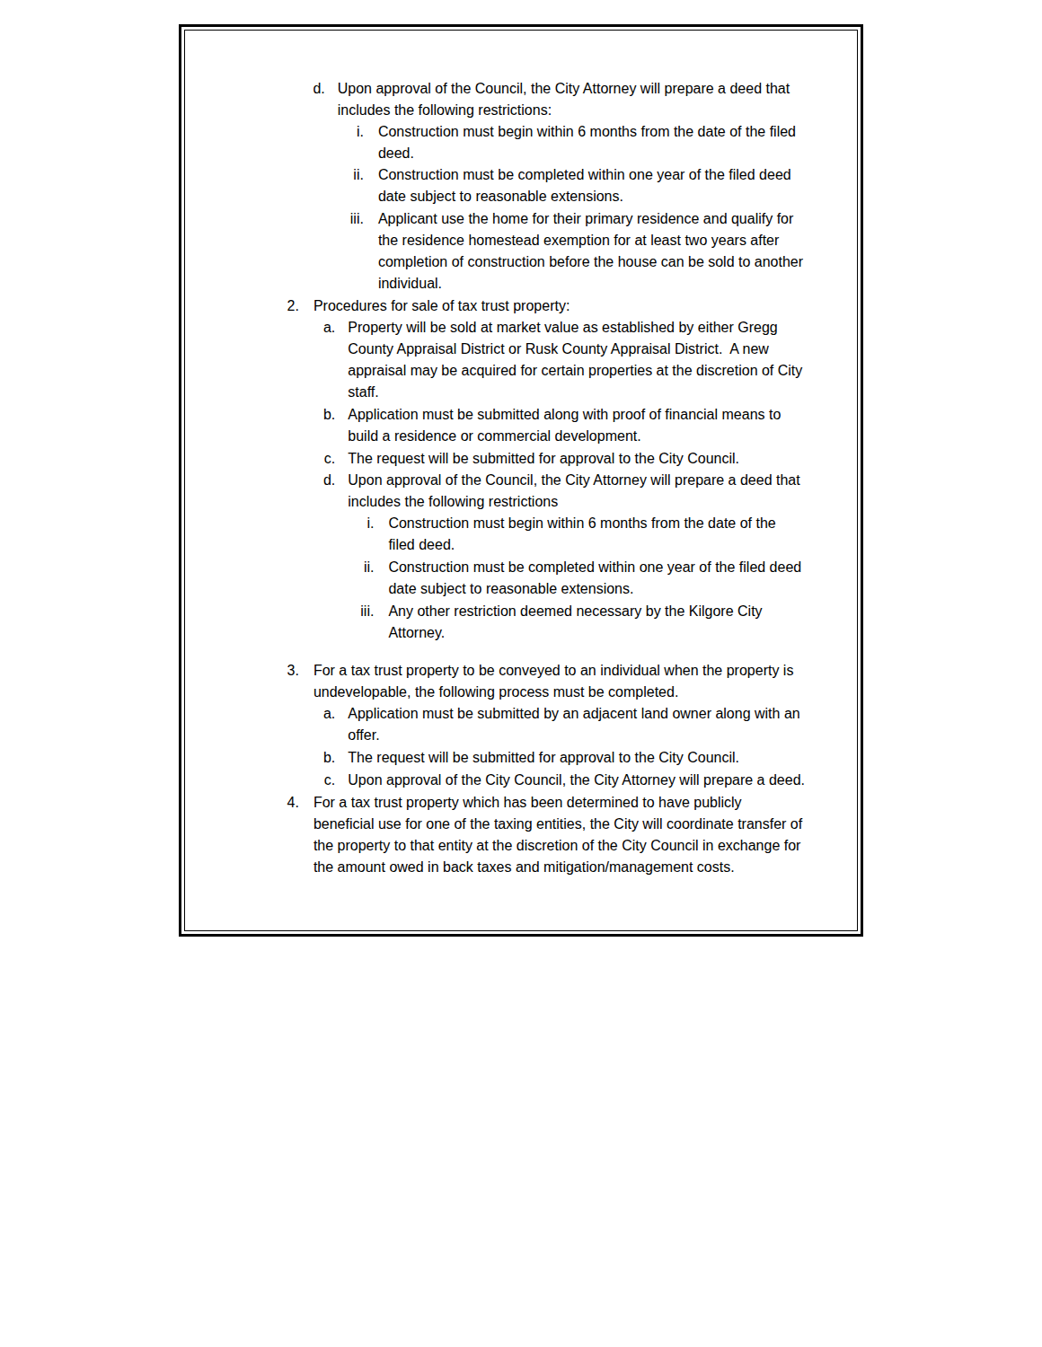Upon approval of the Council, the City Attorney will prepare a deed that includes the following restrictions:
Construction must begin within 6 months from the date of the filed deed.
Construction must be completed within one year of the filed deed date subject to reasonable extensions.
Applicant use the home for their primary residence and qualify for the residence homestead exemption for at least two years after completion of construction before the house can be sold to another individual.
Procedures for sale of tax trust property:
Property will be sold at market value as established by either Gregg County Appraisal District or Rusk County Appraisal District. A new appraisal may be acquired for certain properties at the discretion of City staff.
Application must be submitted along with proof of financial means to build a residence or commercial development.
The request will be submitted for approval to the City Council.
Upon approval of the Council, the City Attorney will prepare a deed that includes the following restrictions
Construction must begin within 6 months from the date of the filed deed.
Construction must be completed within one year of the filed deed date subject to reasonable extensions.
Any other restriction deemed necessary by the Kilgore City Attorney.
For a tax trust property to be conveyed to an individual when the property is undevelopable, the following process must be completed.
Application must be submitted by an adjacent land owner along with an offer.
The request will be submitted for approval to the City Council.
Upon approval of the City Council, the City Attorney will prepare a deed.
For a tax trust property which has been determined to have publicly beneficial use for one of the taxing entities, the City will coordinate transfer of the property to that entity at the discretion of the City Council in exchange for the amount owed in back taxes and mitigation/management costs.